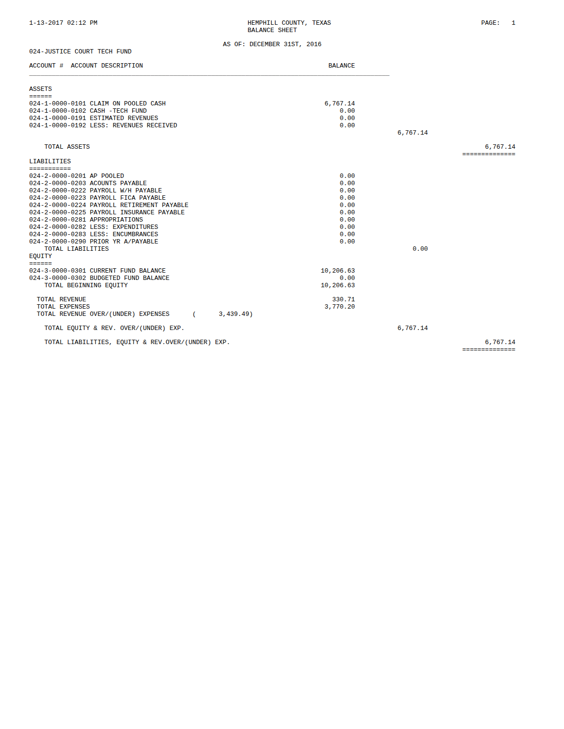1-13-2017 02:12 PM HEMPHILL COUNTY, TEXAS PAGE: 1
BALANCE SHEET
AS OF: DECEMBER 31ST, 2016
024-JUSTICE COURT TECH FUND
| ACCOUNT # ACCOUNT DESCRIPTION | BALANCE | | |
| _______________________________________________________________________________________________ |
ASSETS
======
| 024-1-0000-0101 CLAIM ON POOLED CASH | 6,767.14 | | |
| 024-1-0000-0102 CASH -TECH FUND | 0.00 | | |
| 024-1-0000-0191 ESTIMATED REVENUES | 0.00 | | |
| 024-1-0000-0192 LESS: REVENUES RECEIVED | 0.00 | | |
| | | 6,767.14 | |
| TOTAL ASSETS | | | 6,767.14 |
| | | | ============== |
LIABILITIES
===========
| 024-2-0000-0201 AP POOLED | 0.00 | | |
| 024-2-0000-0203 ACOUNTS PAYABLE | 0.00 | | |
| 024-2-0000-0222 PAYROLL W/H PAYABLE | 0.00 | | |
| 024-2-0000-0223 PAYROLL FICA PAYABLE | 0.00 | | |
| 024-2-0000-0224 PAYROLL RETIREMENT PAYABLE | 0.00 | | |
| 024-2-0000-0225 PAYROLL INSURANCE PAYABLE | 0.00 | | |
| 024-2-0000-0281 APPROPRIATIONS | 0.00 | | |
| 024-2-0000-0282 LESS: EXPENDITURES | 0.00 | | |
| 024-2-0000-0283 LESS: ENCUMBRANCES | 0.00 | | |
| 024-2-0000-0290 PRIOR YR A/PAYABLE | 0.00 | | |
| TOTAL LIABILITIES | | 0.00 | |
EQUITY
======
| 024-3-0000-0301 CURRENT FUND BALANCE | 10,206.63 | | |
| 024-3-0000-0302 BUDGETED FUND BALANCE | 0.00 | | |
| TOTAL BEGINNING EQUITY | 10,206.63 | | |
| TOTAL REVENUE | 330.71 | | |
| TOTAL EXPENSES | 3,770.20 | | |
| TOTAL REVENUE OVER/(UNDER) EXPENSES ( 3,439.49) | | | |
| TOTAL EQUITY & REV. OVER/(UNDER) EXP. | | 6,767.14 | |
| TOTAL LIABILITIES, EQUITY & REV.OVER/(UNDER) EXP. | | | 6,767.14 |
| | | | ============== |